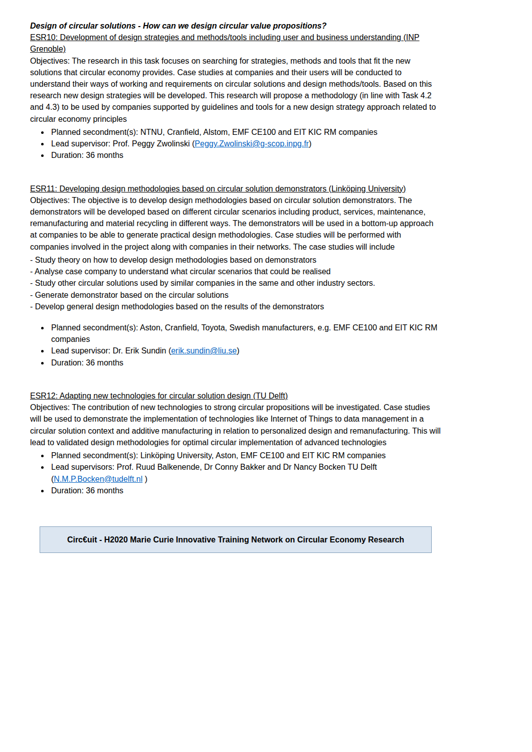Design of circular solutions - How can we design circular value propositions?
ESR10: Development of design strategies and methods/tools including user and business understanding (INP Grenoble)
Objectives: The research in this task focuses on searching for strategies, methods and tools that fit the new solutions that circular economy provides. Case studies at companies and their users will be conducted to understand their ways of working and requirements on circular solutions and design methods/tools. Based on this research new design strategies will be developed. This research will propose a methodology (in line with Task 4.2 and 4.3) to be used by companies supported by guidelines and tools for a new design strategy approach related to circular economy principles
Planned secondment(s): NTNU, Cranfield, Alstom, EMF CE100 and EIT KIC RM companies
Lead supervisor: Prof. Peggy Zwolinski (Peggy.Zwolinski@g-scop.inpg.fr)
Duration: 36 months
ESR11: Developing design methodologies based on circular solution demonstrators (Linköping University)
Objectives: The objective is to develop design methodologies based on circular solution demonstrators. The demonstrators will be developed based on different circular scenarios including product, services, maintenance, remanufacturing and material recycling in different ways. The demonstrators will be used in a bottom-up approach at companies to be able to generate practical design methodologies. Case studies will be performed with companies involved in the project along with companies in their networks. The case studies will include
- Study theory on how to develop design methodologies based on demonstrators
- Analyse case company to understand what circular scenarios that could be realised
- Study other circular solutions used by similar companies in the same and other industry sectors.
- Generate demonstrator based on the circular solutions
- Develop general design methodologies based on the results of the demonstrators
Planned secondment(s): Aston, Cranfield, Toyota, Swedish manufacturers, e.g. EMF CE100 and EIT KIC RM companies
Lead supervisor: Dr. Erik Sundin (erik.sundin@liu.se)
Duration: 36 months
ESR12: Adapting new technologies for circular solution design (TU Delft)
Objectives: The contribution of new technologies to strong circular propositions will be investigated. Case studies will be used to demonstrate the implementation of technologies like Internet of Things to data management in a circular solution context and additive manufacturing in relation to personalized design and remanufacturing. This will lead to validated design methodologies for optimal circular implementation of advanced technologies
Planned secondment(s): Linköping University, Aston, EMF CE100 and EIT KIC RM companies
Lead supervisors: Prof. Ruud Balkenende, Dr Conny Bakker and Dr Nancy Bocken TU Delft (N.M.P.Bocken@tudelft.nl )
Duration: 36 months
Circ€uit - H2020 Marie Curie Innovative Training Network on Circular Economy Research